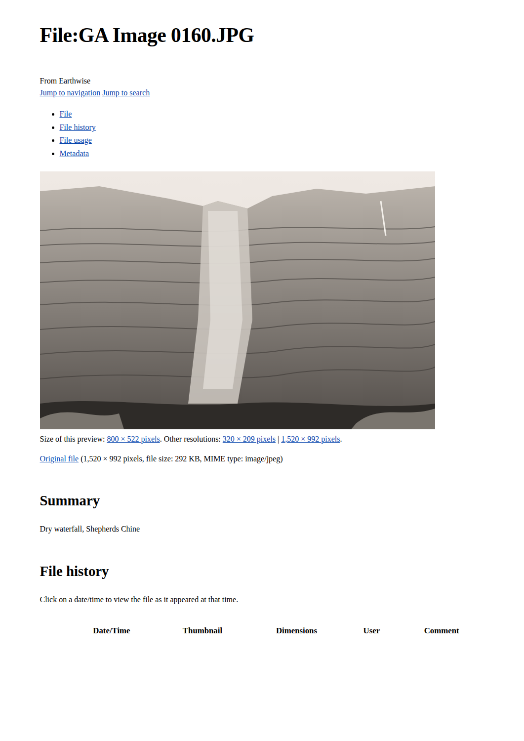File:GA Image 0160.JPG
From Earthwise
Jump to navigation Jump to search
File
File history
File usage
Metadata
Size of this preview: 800 × 522 pixels. Other resolutions: 320 × 209 pixels | 1,520 × 992 pixels.
Original file (1,520 × 992 pixels, file size: 292 KB, MIME type: image/jpeg)
Summary
Dry waterfall, Shepherds Chine
File history
Click on a date/time to view the file as it appeared at that time.
| | Date/Time | Thumbnail | Dimensions | User | Comment |
| --- | --- | --- | --- | --- | --- |